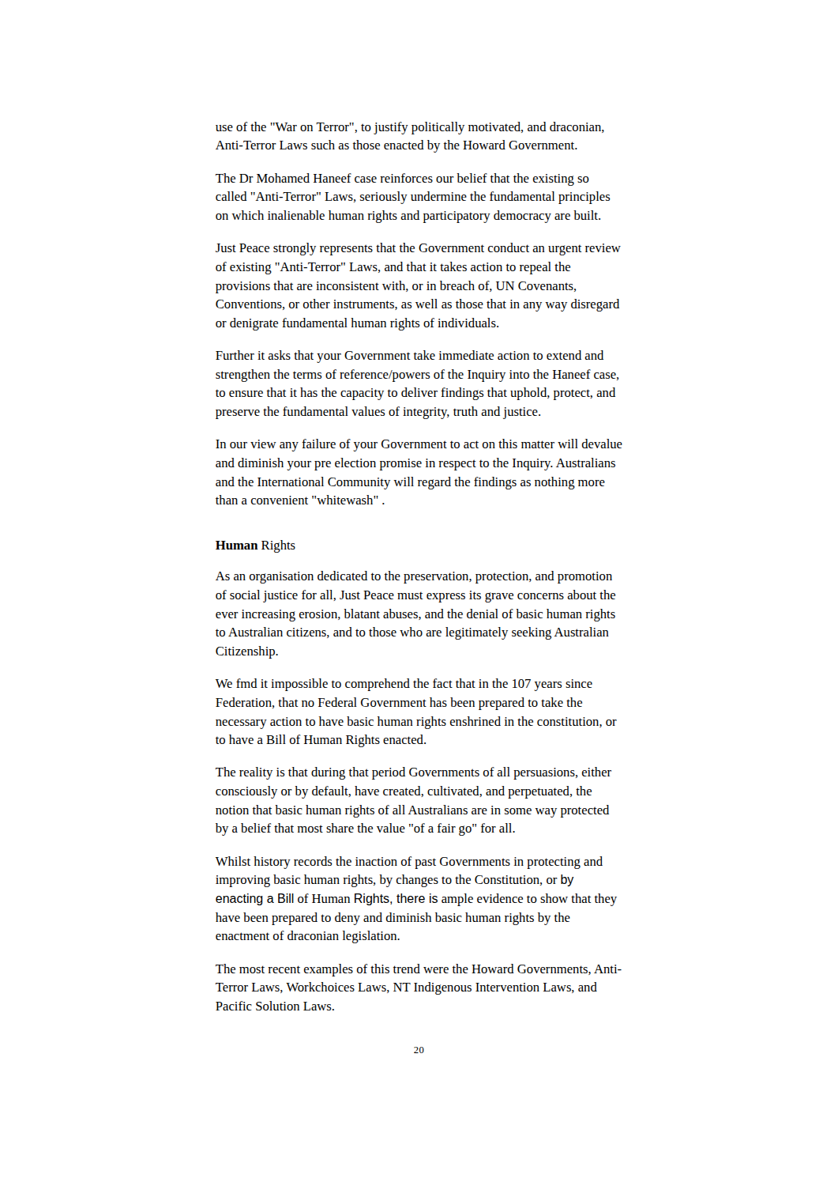use of the "War on Terror", to justify politically motivated, and draconian, Anti-Terror Laws such as those enacted by the Howard Government.
The Dr Mohamed Haneef case reinforces our belief that the existing so called "Anti-Terror" Laws, seriously undermine the fundamental principles on which inalienable human rights and participatory democracy are built.
Just Peace strongly represents that the Government conduct an urgent review of existing "Anti-Terror" Laws, and that it takes action to repeal the provisions that are inconsistent with, or in breach of, UN Covenants, Conventions, or other instruments, as well as those that in any way disregard or denigrate fundamental human rights of individuals.
Further it asks that your Government take immediate action to extend and strengthen the terms of reference/powers of the Inquiry into the Haneef case, to ensure that it has the capacity to deliver findings that uphold, protect, and preserve the fundamental values of integrity, truth and justice.
In our view any failure of your Government to act on this matter will devalue and diminish your pre election promise in respect to the Inquiry. Australians and the International Community will regard the findings as nothing more than a convenient "whitewash" .
Human Rights
As an organisation dedicated to the preservation, protection, and promotion of social justice for all, Just Peace must express its grave concerns about the ever increasing erosion, blatant abuses, and the denial of basic human rights to Australian citizens, and to those who are legitimately seeking Australian Citizenship.
We fmd it impossible to comprehend the fact that in the 107 years since Federation, that no Federal Government has been prepared to take the necessary action to have basic human rights enshrined in the constitution, or to have a Bill of Human Rights enacted.
The reality is that during that period Governments of all persuasions, either consciously or by default, have created, cultivated, and perpetuated, the notion that basic human rights of all Australians are in some way protected by a belief that most share the value "of a fair go" for all.
Whilst history records the inaction of past Governments in protecting and improving basic human rights, by changes to the Constitution, or by enacting a Bill of Human Rights, there is ample evidence to show that they have been prepared to deny and diminish basic human rights by the enactment of draconian legislation.
The most recent examples of this trend were the Howard Governments, Anti-Terror Laws, Workchoices Laws, NT Indigenous Intervention Laws, and Pacific Solution Laws.
20